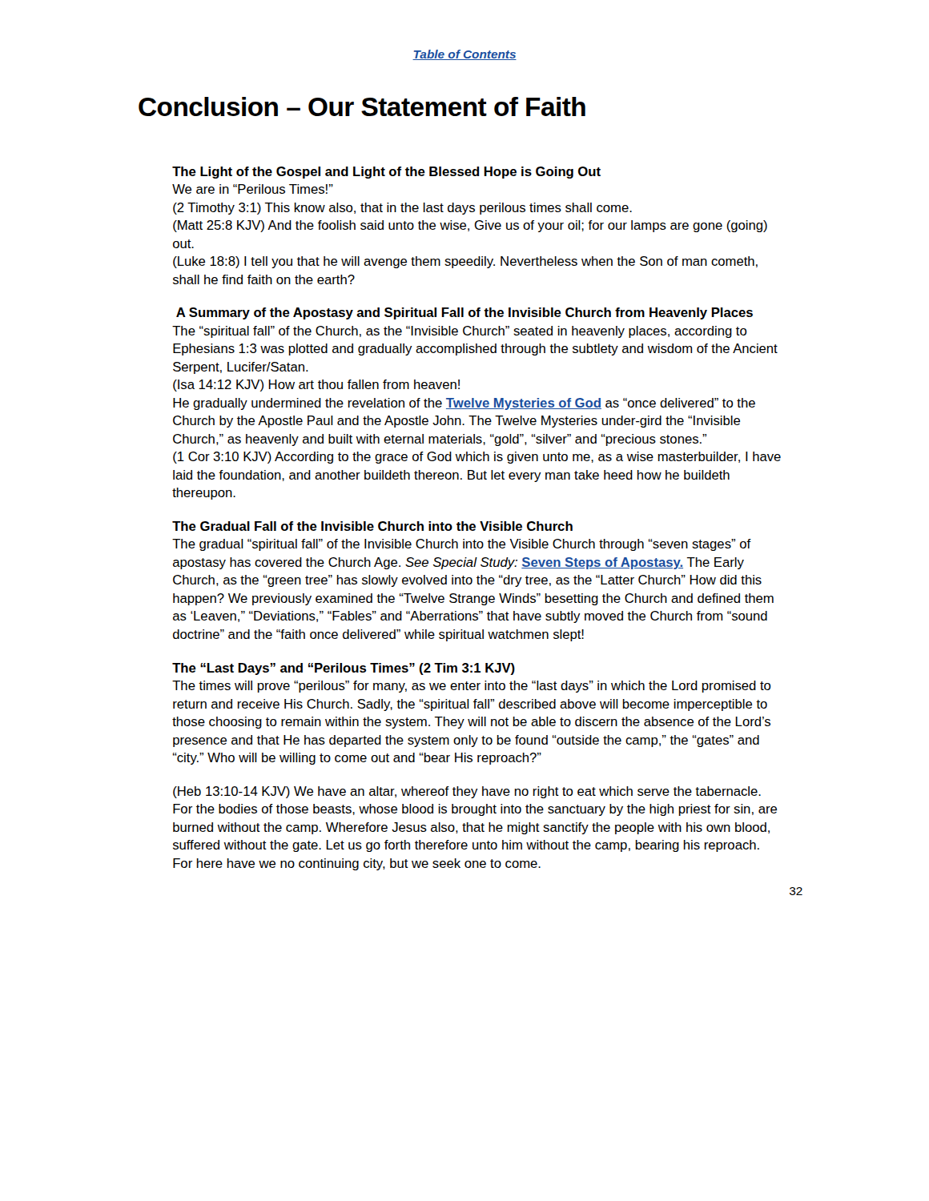Table of Contents
Conclusion – Our Statement of Faith
The Light of the Gospel and Light of the Blessed Hope is Going Out
We are in “Perilous Times!”
(2 Timothy 3:1) This know also, that in the last days perilous times shall come.
(Matt 25:8 KJV) And the foolish said unto the wise, Give us of your oil; for our lamps are gone (going) out.
(Luke 18:8) I tell you that he will avenge them speedily. Nevertheless when the Son of man cometh, shall he find faith on the earth?
A Summary of the Apostasy and Spiritual Fall of the Invisible Church from Heavenly Places
The “spiritual fall” of the Church, as the “Invisible Church” seated in heavenly places, according to Ephesians 1:3 was plotted and gradually accomplished through the subtlety and wisdom of the Ancient Serpent, Lucifer/Satan.
(Isa 14:12 KJV) How art thou fallen from heaven!
He gradually undermined the revelation of the Twelve Mysteries of God as “once delivered” to the Church by the Apostle Paul and the Apostle John. The Twelve Mysteries under-gird the “Invisible Church,” as heavenly and built with eternal materials, “gold”, “silver” and “precious stones.”
(1 Cor 3:10 KJV) According to the grace of God which is given unto me, as a wise masterbuilder, I have laid the foundation, and another buildeth thereon. But let every man take heed how he buildeth thereupon.
The Gradual Fall of the Invisible Church into the Visible Church
The gradual “spiritual fall” of the Invisible Church into the Visible Church through “seven stages” of apostasy has covered the Church Age. See Special Study: Seven Steps of Apostasy. The Early Church, as the “green tree” has slowly evolved into the “dry tree, as the “Latter Church” How did this happen? We previously examined the “Twelve Strange Winds” besetting the Church and defined them as ‘Leaven,” “Deviations,” “Fables” and “Aberrations” that have subtly moved the Church from “sound doctrine” and the “faith once delivered” while spiritual watchmen slept!
The “Last Days” and “Perilous Times” (2 Tim 3:1 KJV)
The times will prove “perilous” for many, as we enter into the “last days” in which the Lord promised to return and receive His Church. Sadly, the “spiritual fall” described above will become imperceptible to those choosing to remain within the system. They will not be able to discern the absence of the Lord’s presence and that He has departed the system only to be found “outside the camp,” the “gates” and “city.” Who will be willing to come out and “bear His reproach?”
(Heb 13:10-14 KJV) We have an altar, whereof they have no right to eat which serve the tabernacle. For the bodies of those beasts, whose blood is brought into the sanctuary by the high priest for sin, are burned without the camp. Wherefore Jesus also, that he might sanctify the people with his own blood, suffered without the gate. Let us go forth therefore unto him without the camp, bearing his reproach. For here have we no continuing city, but we seek one to come.
32